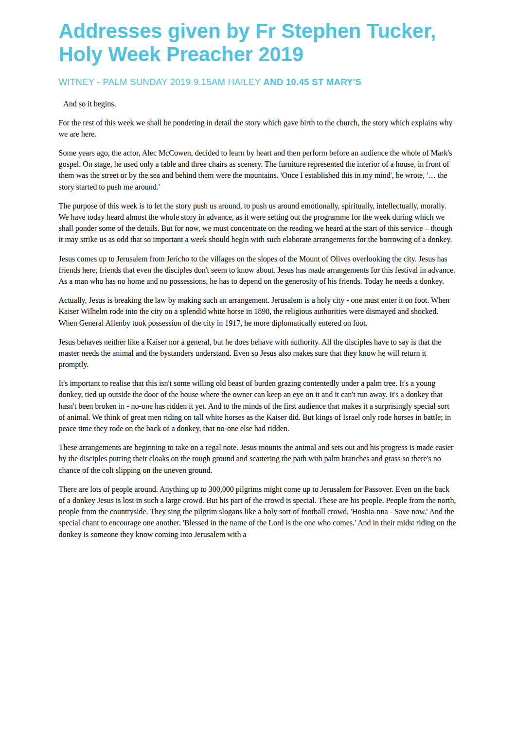Addresses given by Fr Stephen Tucker, Holy Week Preacher 2019
WITNEY - PALM SUNDAY 2019 9.15AM HAILEY AND 10.45 ST MARY'S
And so it begins.
For the rest of this week we shall be pondering in detail the story which gave birth to the church, the story which explains why we are here.
Some years ago, the actor, Alec McCowen, decided to learn by heart and then perform before an audience the whole of Mark's gospel. On stage, he used only a table and three chairs as scenery. The furniture represented the interior of a house, in front of them was the street or by the sea and behind them were the mountains. 'Once I established this in my mind', he wrote, '… the story started to push me around.'
The purpose of this week is to let the story push us around, to push us around emotionally, spiritually, intellectually, morally. We have today heard almost the whole story in advance, as it were setting out the programme for the week during which we shall ponder some of the details. But for now, we must concentrate on the reading we heard at the start of this service – though it may strike us as odd that so important a week should begin with such elaborate arrangements for the borrowing of a donkey.
Jesus comes up to Jerusalem from Jericho to the villages on the slopes of the Mount of Olives overlooking the city. Jesus has friends here, friends that even the disciples don't seem to know about. Jesus has made arrangements for this festival in advance. As a man who has no home and no possessions, he has to depend on the generosity of his friends. Today he needs a donkey.
Actually, Jesus is breaking the law by making such an arrangement. Jerusalem is a holy city - one must enter it on foot. When Kaiser Wilhelm rode into the city on a splendid white horse in 1898, the religious authorities were dismayed and shocked. When General Allenby took possession of the city in 1917, he more diplomatically entered on foot.
Jesus behaves neither like a Kaiser nor a general, but he does behave with authority. All the disciples have to say is that the master needs the animal and the bystanders understand. Even so Jesus also makes sure that they know he will return it promptly.
It's important to realise that this isn't some willing old beast of burden grazing contentedly under a palm tree. It's a young donkey, tied up outside the door of the house where the owner can keep an eye on it and it can't run away. It's a donkey that hasn't been broken in - no-one has ridden it yet. And to the minds of the first audience that makes it a surprisingly special sort of animal. We think of great men riding on tall white horses as the Kaiser did. But kings of Israel only rode horses in battle; in peace time they rode on the back of a donkey, that no-one else had ridden.
These arrangements are beginning to take on a regal note. Jesus mounts the animal and sets out and his progress is made easier by the disciples putting their cloaks on the rough ground and scattering the path with palm branches and grass so there's no chance of the colt slipping on the uneven ground.
There are lots of people around. Anything up to 300,000 pilgrims might come up to Jerusalem for Passover. Even on the back of a donkey Jesus is lost in such a large crowd. But his part of the crowd is special. These are his people. People from the north, people from the countryside. They sing the pilgrim slogans like a holy sort of football crowd. 'Hoshia-nna - Save now.' And the special chant to encourage one another. 'Blessed in the name of the Lord is the one who comes.' And in their midst riding on the donkey is someone they know coming into Jerusalem with a